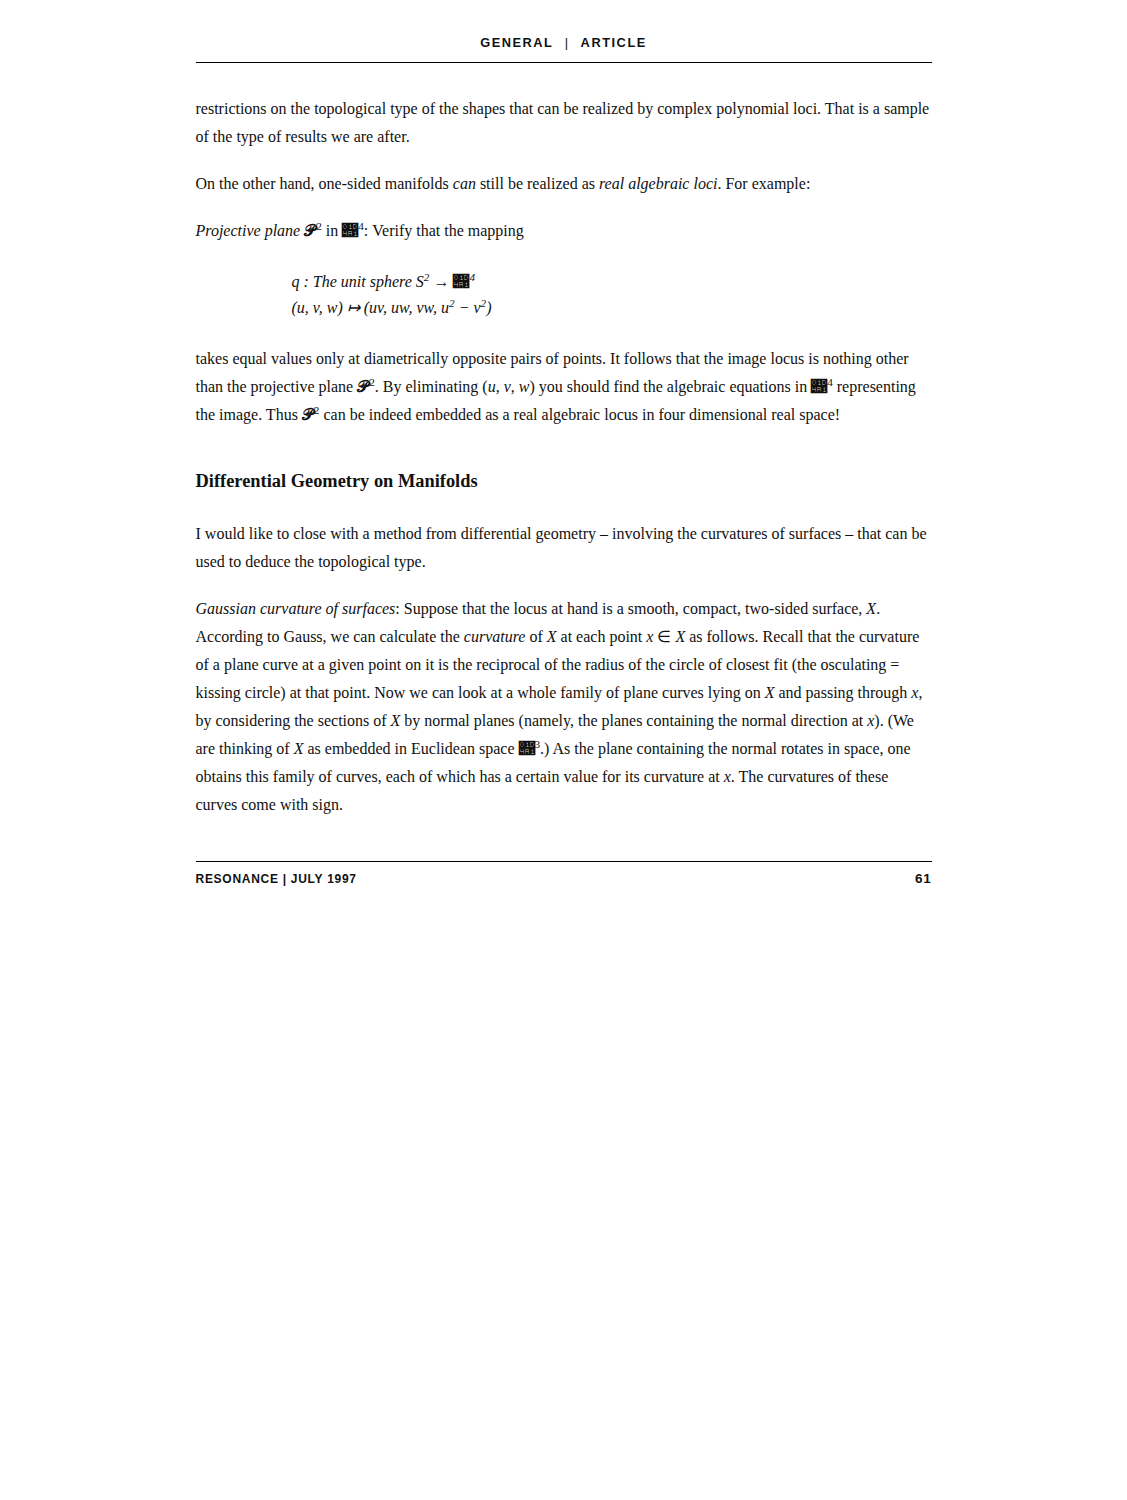General | Article
restrictions on the topological type of the shapes that can be realized by complex polynomial loci. That is a sample of the type of results we are after.
On the other hand, one-sided manifolds can still be realized as real algebraic loci. For example:
Projective plane 𝒫2 in 𝒡4: Verify that the mapping
q : The unit sphere S2 → 𝒡4 (u, v, w) ↦ (uv, uw, vw, u2 − v2)
takes equal values only at diametrically opposite pairs of points. It follows that the image locus is nothing other than the projective plane 𝒫2. By eliminating (u, v, w) you should find the algebraic equations in 𝒡4 representing the image. Thus 𝒫2 can be indeed embedded as a real algebraic locus in four dimensional real space!
Differential Geometry on Manifolds
I would like to close with a method from differential geometry – involving the curvatures of surfaces – that can be used to deduce the topological type.
Gaussian curvature of surfaces: Suppose that the locus at hand is a smooth, compact, two-sided surface, X. According to Gauss, we can calculate the curvature of X at each point x ∈ X as follows. Recall that the curvature of a plane curve at a given point on it is the reciprocal of the radius of the circle of closest fit (the osculating = kissing circle) at that point. Now we can look at a whole family of plane curves lying on X and passing through x, by considering the sections of X by normal planes (namely, the planes containing the normal direction at x). (We are thinking of X as embedded in Euclidean space 𝒡3.) As the plane containing the normal rotates in space, one obtains this family of curves, each of which has a certain value for its curvature at x. The curvatures of these curves come with sign.
Resonance | July 1997 61